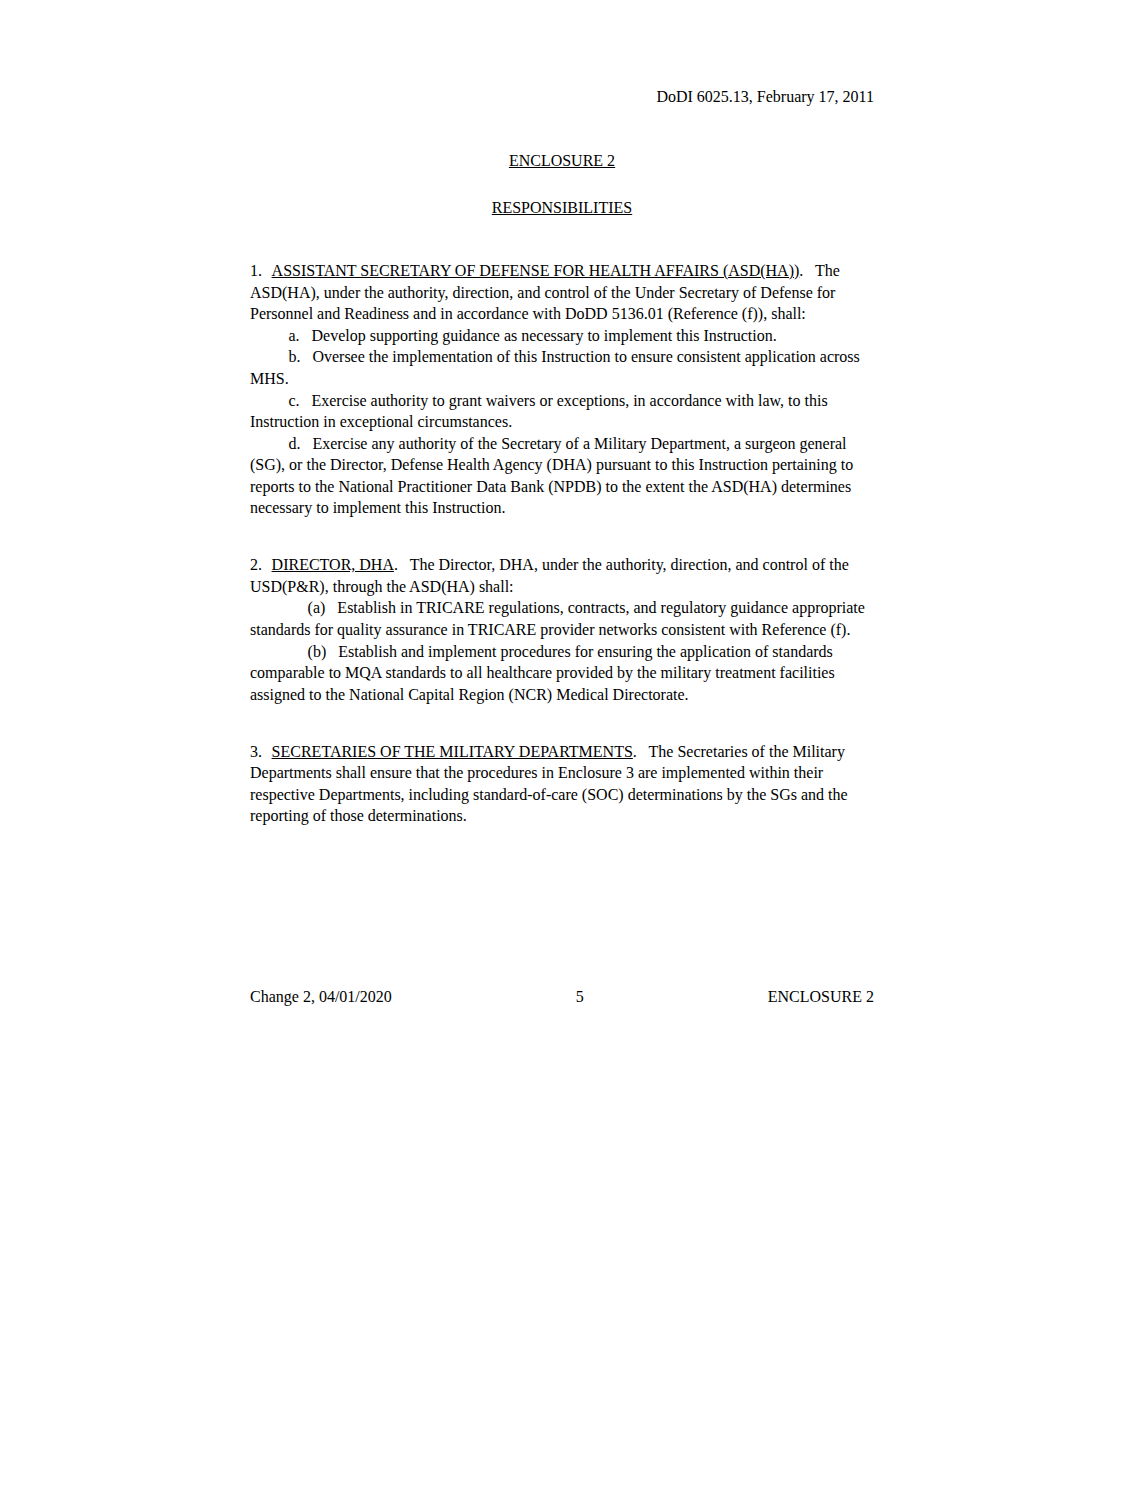DoDI 6025.13, February 17, 2011
ENCLOSURE 2
RESPONSIBILITIES
1. ASSISTANT SECRETARY OF DEFENSE FOR HEALTH AFFAIRS (ASD(HA)). The ASD(HA), under the authority, direction, and control of the Under Secretary of Defense for Personnel and Readiness and in accordance with DoDD 5136.01 (Reference (f)), shall:
a. Develop supporting guidance as necessary to implement this Instruction.
b. Oversee the implementation of this Instruction to ensure consistent application across MHS.
c. Exercise authority to grant waivers or exceptions, in accordance with law, to this Instruction in exceptional circumstances.
d. Exercise any authority of the Secretary of a Military Department, a surgeon general (SG), or the Director, Defense Health Agency (DHA) pursuant to this Instruction pertaining to reports to the National Practitioner Data Bank (NPDB) to the extent the ASD(HA) determines necessary to implement this Instruction.
2. DIRECTOR, DHA. The Director, DHA, under the authority, direction, and control of the USD(P&R), through the ASD(HA) shall:
(a) Establish in TRICARE regulations, contracts, and regulatory guidance appropriate standards for quality assurance in TRICARE provider networks consistent with Reference (f).
(b) Establish and implement procedures for ensuring the application of standards comparable to MQA standards to all healthcare provided by the military treatment facilities assigned to the National Capital Region (NCR) Medical Directorate.
3. SECRETARIES OF THE MILITARY DEPARTMENTS. The Secretaries of the Military Departments shall ensure that the procedures in Enclosure 3 are implemented within their respective Departments, including standard-of-care (SOC) determinations by the SGs and the reporting of those determinations.
Change 2, 04/01/2020 5 ENCLOSURE 2